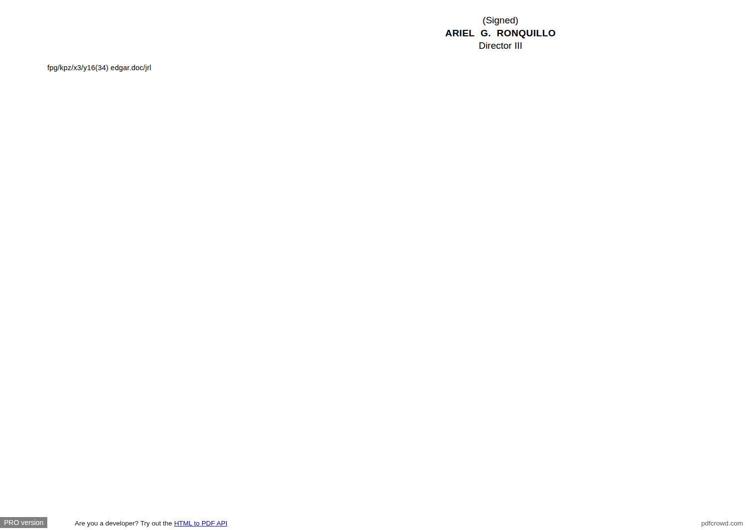(Signed)
ARIEL G. RONQUILLO
Director III
fpg/kpz/x3/y16(34) edgar.doc/jrl
PRO version Are you a developer? Try out the HTML to PDF API pdfcrowd.com